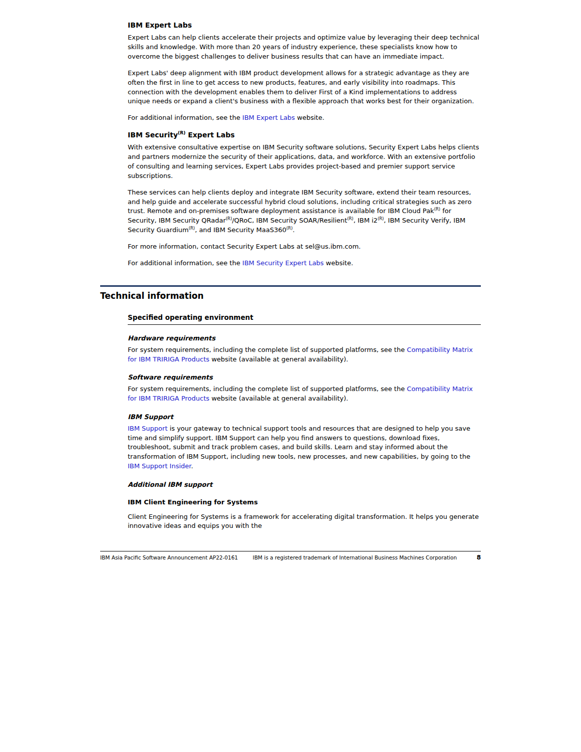IBM Expert Labs
Expert Labs can help clients accelerate their projects and optimize value by leveraging their deep technical skills and knowledge. With more than 20 years of industry experience, these specialists know how to overcome the biggest challenges to deliver business results that can have an immediate impact.
Expert Labs' deep alignment with IBM product development allows for a strategic advantage as they are often the first in line to get access to new products, features, and early visibility into roadmaps. This connection with the development enables them to deliver First of a Kind implementations to address unique needs or expand a client's business with a flexible approach that works best for their organization.
For additional information, see the IBM Expert Labs website.
IBM Security(R) Expert Labs
With extensive consultative expertise on IBM Security software solutions, Security Expert Labs helps clients and partners modernize the security of their applications, data, and workforce. With an extensive portfolio of consulting and learning services, Expert Labs provides project-based and premier support service subscriptions.
These services can help clients deploy and integrate IBM Security software, extend their team resources, and help guide and accelerate successful hybrid cloud solutions, including critical strategies such as zero trust. Remote and on-premises software deployment assistance is available for IBM Cloud Pak(R) for Security, IBM Security QRadar(R)/QRoC, IBM Security SOAR/Resilient(R), IBM i2(R), IBM Security Verify, IBM Security Guardium(R), and IBM Security MaaS360(R).
For more information, contact Security Expert Labs at sel@us.ibm.com.
For additional information, see the IBM Security Expert Labs website.
Technical information
Specified operating environment
Hardware requirements
For system requirements, including the complete list of supported platforms, see the Compatibility Matrix for IBM TRIRIGA Products website (available at general availability).
Software requirements
For system requirements, including the complete list of supported platforms, see the Compatibility Matrix for IBM TRIRIGA Products website (available at general availability).
IBM Support
IBM Support is your gateway to technical support tools and resources that are designed to help you save time and simplify support. IBM Support can help you find answers to questions, download fixes, troubleshoot, submit and track problem cases, and build skills. Learn and stay informed about the transformation of IBM Support, including new tools, new processes, and new capabilities, by going to the IBM Support Insider.
Additional IBM support
IBM Client Engineering for Systems
Client Engineering for Systems is a framework for accelerating digital transformation. It helps you generate innovative ideas and equips you with the
IBM Asia Pacific Software Announcement AP22-0161 IBM is a registered trademark of International Business Machines Corporation 8